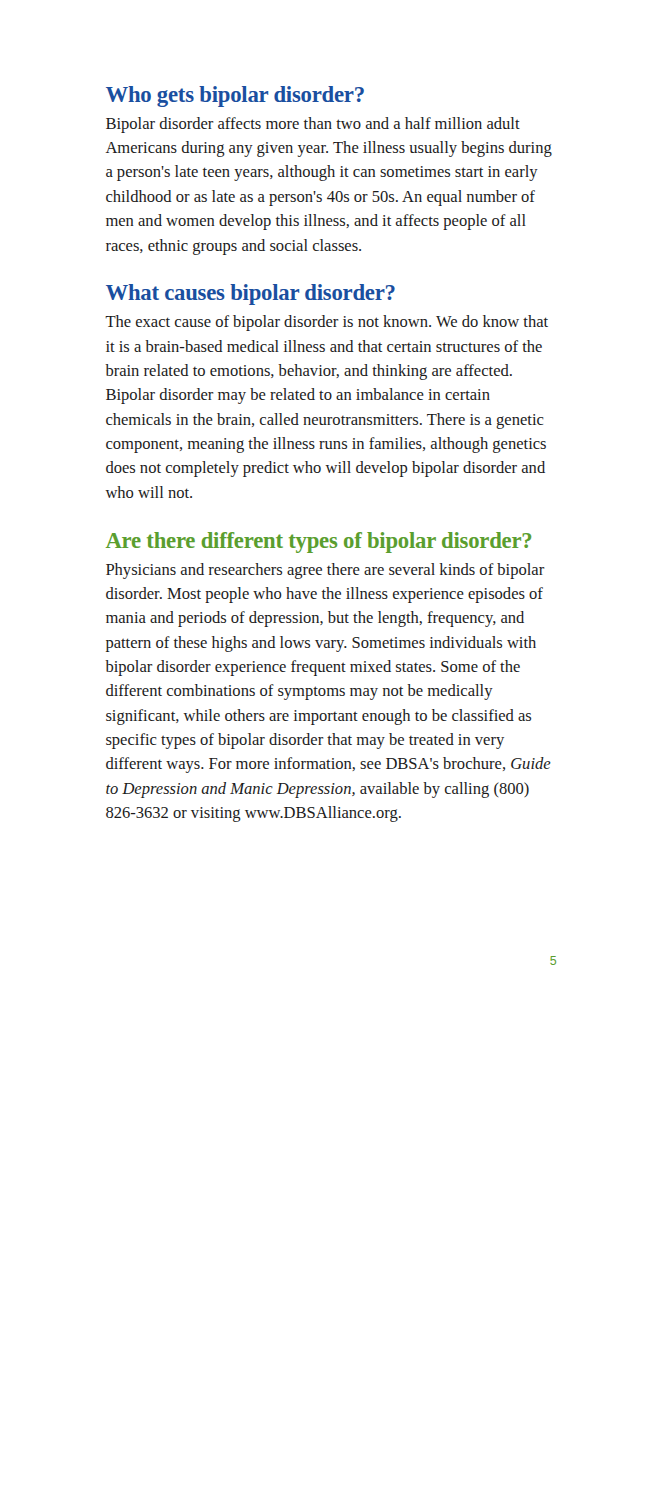Who gets bipolar disorder?
Bipolar disorder affects more than two and a half million adult Americans during any given year. The illness usually begins during a person's late teen years, although it can sometimes start in early childhood or as late as a person's 40s or 50s. An equal number of men and women develop this illness, and it affects people of all races, ethnic groups and social classes.
What causes bipolar disorder?
The exact cause of bipolar disorder is not known. We do know that it is a brain-based medical illness and that certain structures of the brain related to emotions, behavior, and thinking are affected. Bipolar disorder may be related to an imbalance in certain chemicals in the brain, called neurotransmitters. There is a genetic component, meaning the illness runs in families, although genetics does not completely predict who will develop bipolar disorder and who will not.
Are there different types of bipolar disorder?
Physicians and researchers agree there are several kinds of bipolar disorder. Most people who have the illness experience episodes of mania and periods of depression, but the length, frequency, and pattern of these highs and lows vary. Sometimes individuals with bipolar disorder experience frequent mixed states. Some of the different combinations of symptoms may not be medically significant, while others are important enough to be classified as specific types of bipolar disorder that may be treated in very different ways. For more information, see DBSA's brochure, Guide to Depression and Manic Depression, available by calling (800) 826-3632 or visiting www.DBSAlliance.org.
5